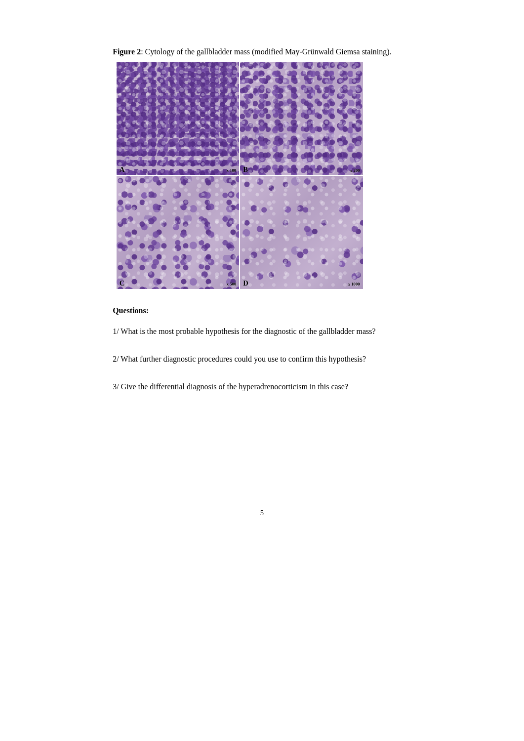Figure 2: Cytology of the gallbladder mass (modified May-Grünwald Giemsa staining).
A x 100
B x 200
C x 500
D x 1000
Questions:
1/ What is the most probable hypothesis for the diagnostic of the gallbladder mass?
2/ What further diagnostic procedures could you use to confirm this hypothesis?
3/ Give the differential diagnosis of the hyperadrenocorticism in this case?
5